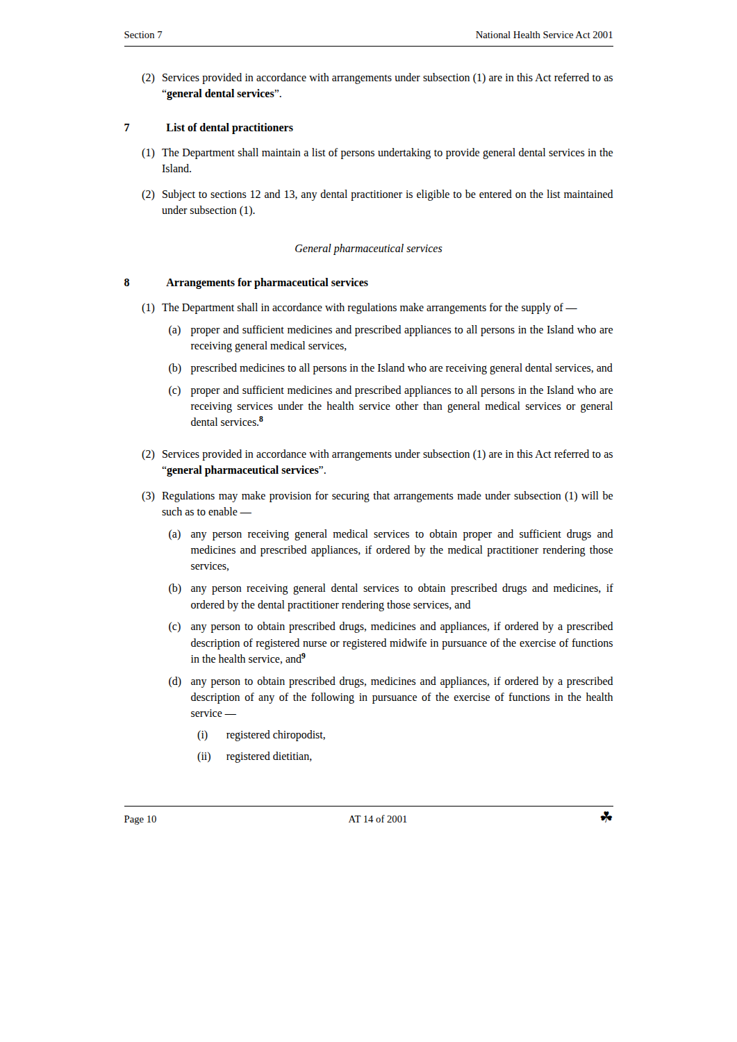Section 7
National Health Service Act 2001
(2) Services provided in accordance with arrangements under subsection (1) are in this Act referred to as “general dental services”.
7 List of dental practitioners
(1) The Department shall maintain a list of persons undertaking to provide general dental services in the Island.
(2) Subject to sections 12 and 13, any dental practitioner is eligible to be entered on the list maintained under subsection (1).
General pharmaceutical services
8 Arrangements for pharmaceutical services
(1)
The Department shall in accordance with regulations make arrangements for the supply of —
(a) proper and sufficient medicines and prescribed appliances to all persons in the Island who are receiving general medical services,
(b) prescribed medicines to all persons in the Island who are receiving general dental services, and
(c) proper and sufficient medicines and prescribed appliances to all persons in the Island who are receiving services under the health service other than general medical services or general dental services.8
(2) Services provided in accordance with arrangements under subsection (1) are in this Act referred to as “general pharmaceutical services”.
(3)
Regulations may make provision for securing that arrangements made under subsection (1) will be such as to enable —
(a) any person receiving general medical services to obtain proper and sufficient drugs and medicines and prescribed appliances, if ordered by the medical practitioner rendering those services,
(b) any person receiving general dental services to obtain prescribed drugs and medicines, if ordered by the dental practitioner rendering those services, and
(c) any person to obtain prescribed drugs, medicines and appliances, if ordered by a prescribed description of registered nurse or registered midwife in pursuance of the exercise of functions in the health service, and9
(d)
any person to obtain prescribed drugs, medicines and appliances, if ordered by a prescribed description of any of the following in pursuance of the exercise of functions in the health service —
(i) registered chiropodist,
(ii) registered dietitian,
Page 10
AT 14 of 2001
☘